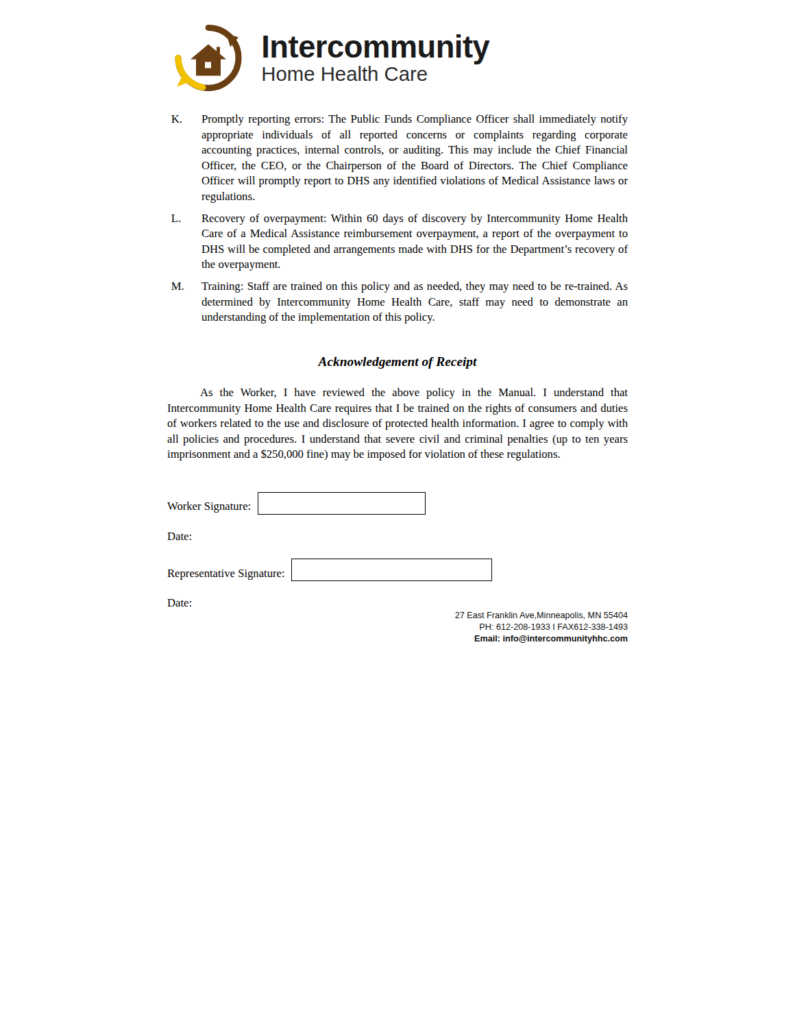Logo
Intercommunity
Home Health Care
K. Promptly reporting errors: The Public Funds Compliance Officer shall immediately notify appropriate individuals of all reported concerns or complaints regarding corporate accounting practices, internal controls, or auditing. This may include the Chief Financial Officer, the CEO, or the Chairperson of the Board of Directors. The Chief Compliance Officer will promptly report to DHS any identified violations of Medical Assistance laws or regulations.
L. Recovery of overpayment: Within 60 days of discovery by Intercommunity Home Health Care of a Medical Assistance reimbursement overpayment, a report of the overpayment to DHS will be completed and arrangements made with DHS for the Department’s recovery of the overpayment.
M. Training: Staff are trained on this policy and as needed, they may need to be re-trained. As determined by Intercommunity Home Health Care, staff may need to demonstrate an understanding of the implementation of this policy.
Acknowledgement of Receipt
As the Worker, I have reviewed the above policy in the Manual. I understand that Intercommunity Home Health Care requires that I be trained on the rights of consumers and duties of workers related to the use and disclosure of protected health information. I agree to comply with all policies and procedures. I understand that severe civil and criminal penalties (up to ten years imprisonment and a $250,000 fine) may be imposed for violation of these regulations.
Worker Signature:
Date:
Representative Signature:
Date:
27 East Franklin Ave,Minneapolis, MN 55404
PH: 612-208-1933 I FAX612-338-1493
Email: info@intercommunityhhc.com